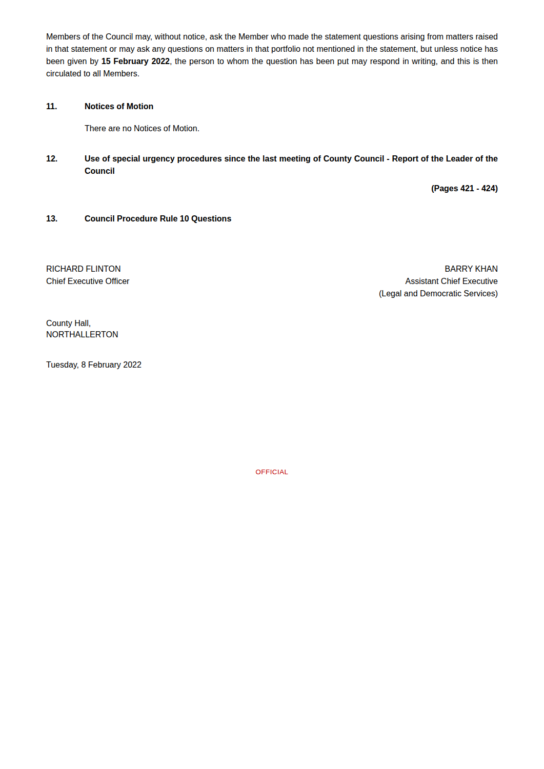Members of the Council may, without notice, ask the Member who made the statement questions arising from matters raised in that statement or may ask any questions on matters in that portfolio not mentioned in the statement, but unless notice has been given by 15 February 2022, the person to whom the question has been put may respond in writing, and this is then circulated to all Members.
11. Notices of Motion
There are no Notices of Motion.
12. Use of special urgency procedures since the last meeting of County Council - Report of the Leader of the Council
(Pages 421 - 424)
13. Council Procedure Rule 10 Questions
RICHARD FLINTON
Chief Executive Officer
BARRY KHAN
Assistant Chief Executive
(Legal and Democratic Services)
County Hall,
NORTHALLERTON
Tuesday, 8 February 2022
OFFICIAL